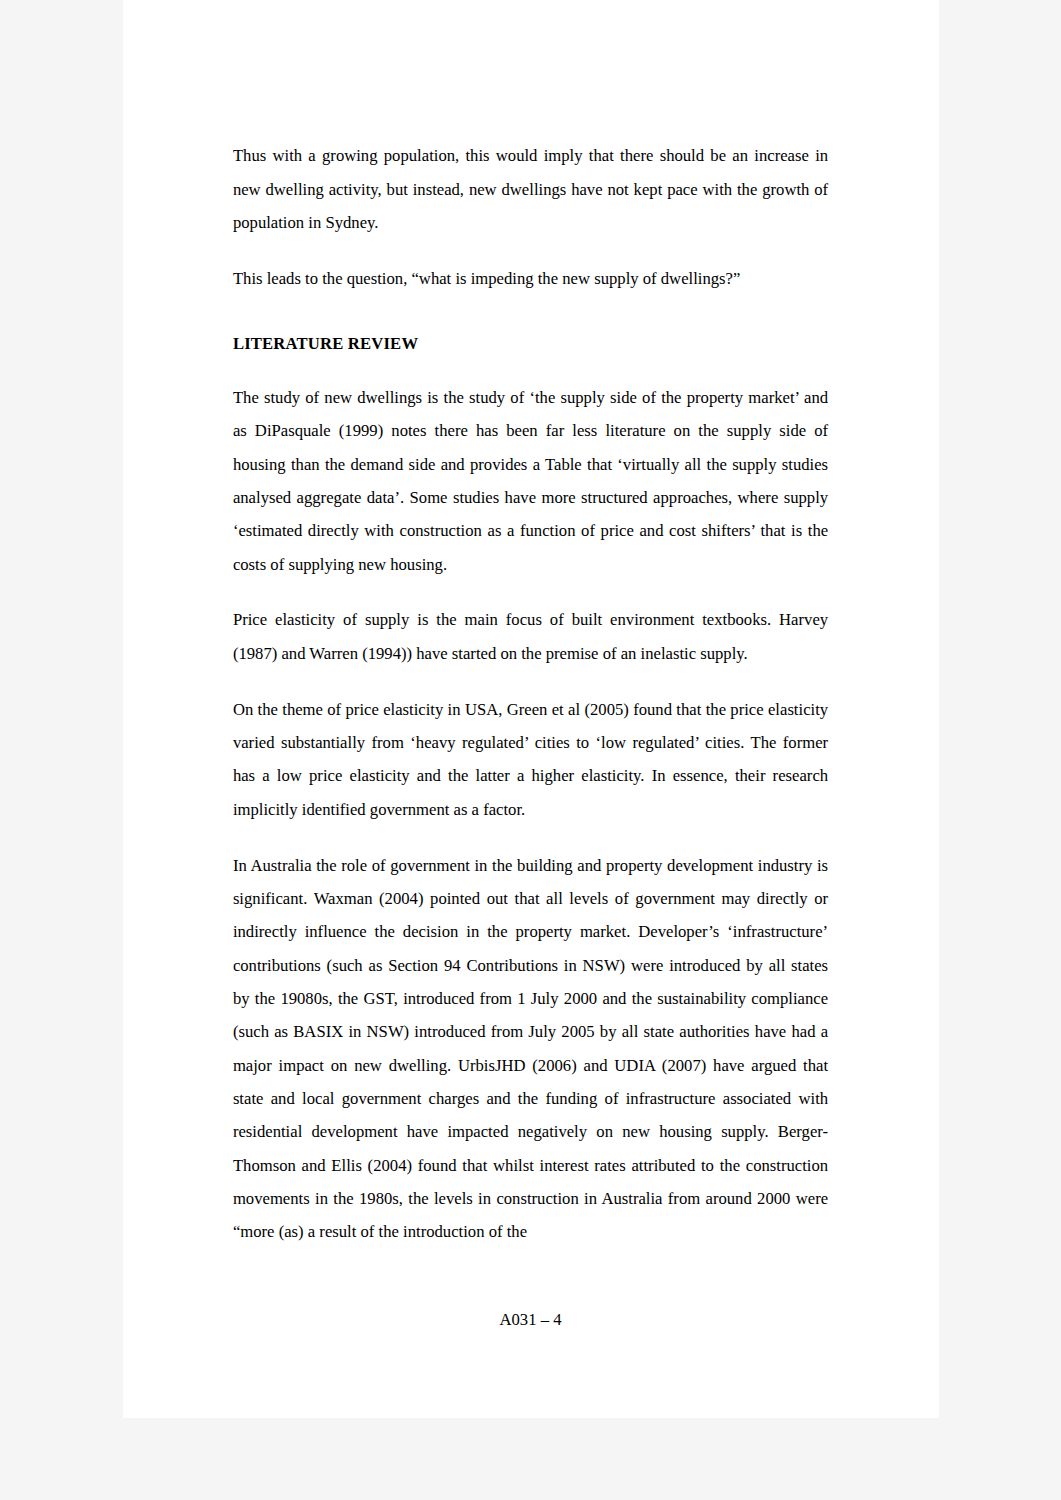Thus with a growing population, this would imply that there should be an increase in new dwelling activity, but instead, new dwellings have not kept pace with the growth of population in Sydney.
This leads to the question, “what is impeding the new supply of dwellings?”
Literature Review
The study of new dwellings is the study of ‘the supply side of the property market’ and as DiPasquale (1999) notes there has been far less literature on the supply side of housing than the demand side and provides a Table that ‘virtually all the supply studies analysed aggregate data’. Some studies have more structured approaches, where supply ‘estimated directly with construction as a function of price and cost shifters’ that is the costs of supplying new housing.
Price elasticity of supply is the main focus of built environment textbooks. Harvey (1987) and Warren (1994)) have started on the premise of an inelastic supply.
On the theme of price elasticity in USA, Green et al (2005) found that the price elasticity varied substantially from ‘heavy regulated’ cities to ‘low regulated’ cities. The former has a low price elasticity and the latter a higher elasticity. In essence, their research implicitly identified government as a factor.
In Australia the role of government in the building and property development industry is significant. Waxman (2004) pointed out that all levels of government may directly or indirectly influence the decision in the property market. Developer’s ‘infrastructure’ contributions (such as Section 94 Contributions in NSW) were introduced by all states by the 19080s, the GST, introduced from 1 July 2000 and the sustainability compliance (such as BASIX in NSW) introduced from July 2005 by all state authorities have had a major impact on new dwelling. UrbisJHD (2006) and UDIA (2007) have argued that state and local government charges and the funding of infrastructure associated with residential development have impacted negatively on new housing supply. Berger-Thomson and Ellis (2004) found that whilst interest rates attributed to the construction movements in the 1980s, the levels in construction in Australia from around 2000 were “more (as) a result of the introduction of the
A031 – 4